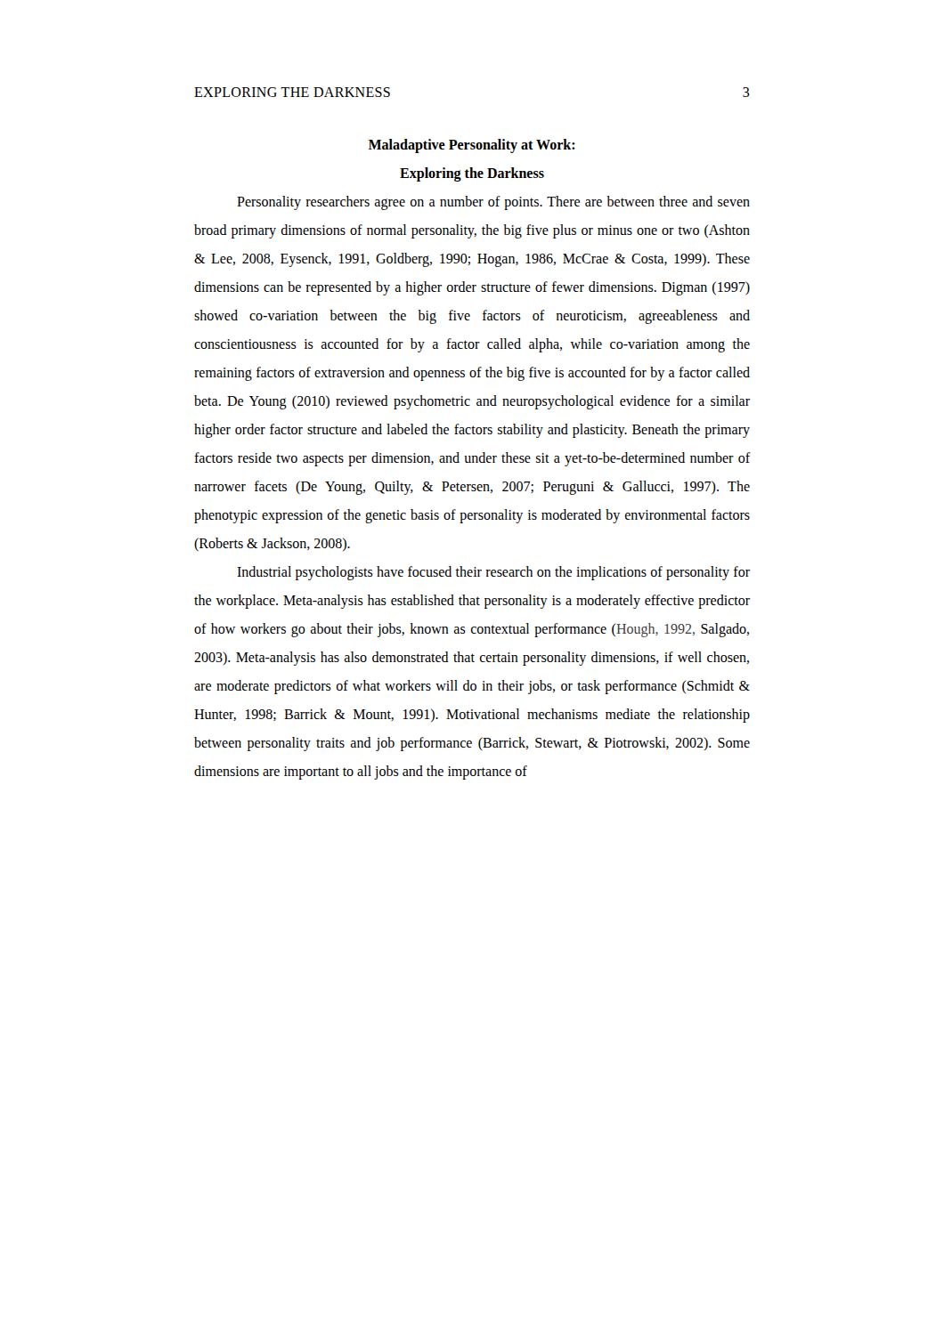Exploring the Darkness 3
Maladaptive Personality at Work: Exploring the Darkness
Personality researchers agree on a number of points. There are between three and seven broad primary dimensions of normal personality, the big five plus or minus one or two (Ashton & Lee, 2008, Eysenck, 1991, Goldberg, 1990; Hogan, 1986, McCrae & Costa, 1999). These dimensions can be represented by a higher order structure of fewer dimensions. Digman (1997) showed co-variation between the big five factors of neuroticism, agreeableness and conscientiousness is accounted for by a factor called alpha, while co-variation among the remaining factors of extraversion and openness of the big five is accounted for by a factor called beta. De Young (2010) reviewed psychometric and neuropsychological evidence for a similar higher order factor structure and labeled the factors stability and plasticity. Beneath the primary factors reside two aspects per dimension, and under these sit a yet-to-be-determined number of narrower facets (De Young, Quilty, & Petersen, 2007; Peruguni & Gallucci, 1997). The phenotypic expression of the genetic basis of personality is moderated by environmental factors (Roberts & Jackson, 2008).
Industrial psychologists have focused their research on the implications of personality for the workplace. Meta-analysis has established that personality is a moderately effective predictor of how workers go about their jobs, known as contextual performance (Hough, 1992, Salgado, 2003). Meta-analysis has also demonstrated that certain personality dimensions, if well chosen, are moderate predictors of what workers will do in their jobs, or task performance (Schmidt & Hunter, 1998; Barrick & Mount, 1991). Motivational mechanisms mediate the relationship between personality traits and job performance (Barrick, Stewart, & Piotrowski, 2002). Some dimensions are important to all jobs and the importance of